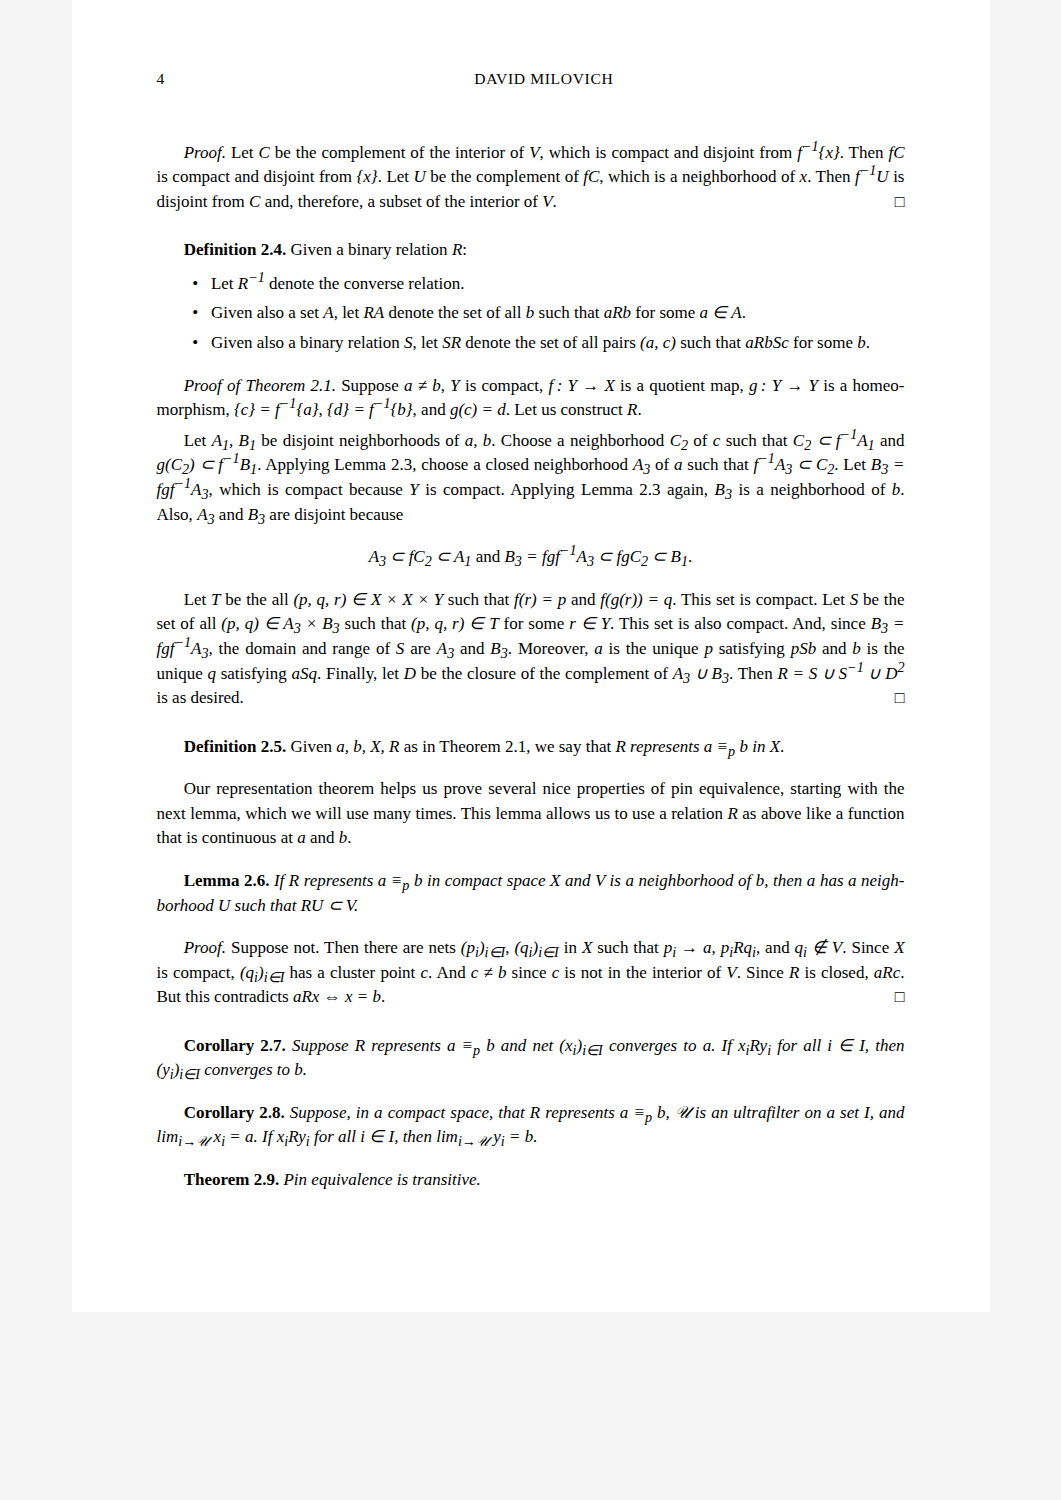4 DAVID MILOVICH
Proof. Let C be the complement of the interior of V, which is compact and disjoint from f−1{x}. Then fC is compact and disjoint from {x}. Let U be the complement of fC, which is a neighborhood of x. Then f−1U is disjoint from C and, therefore, a subset of the interior of V.
Definition 2.4. Given a binary relation R:
Let R−1 denote the converse relation.
Given also a set A, let RA denote the set of all b such that aRb for some a ∈ A.
Given also a binary relation S, let SR denote the set of all pairs (a, c) such that aRbSc for some b.
Proof of Theorem 2.1. Suppose a ≠ b, Y is compact, f : Y → X is a quotient map, g : Y → Y is a homeomorphism, {c} = f−1{a}, {d} = f−1{b}, and g(c) = d. Let us construct R.
Let A1, B1 be disjoint neighborhoods of a, b. Choose a neighborhood C2 of c such that C2 ⊂ f−1A1 and g(C2) ⊂ f−1B1. Applying Lemma 2.3, choose a closed neighborhood A3 of a such that f−1A3 ⊂ C2. Let B3 = fgf−1A3, which is compact because Y is compact. Applying Lemma 2.3 again, B3 is a neighborhood of b. Also, A3 and B3 are disjoint because
A3 ⊂ fC2 ⊂ A1 and B3 = fgf−1A3 ⊂ fgC2 ⊂ B1.
Let T be the all (p, q, r) ∈ X × X × Y such that f(r) = p and f(g(r)) = q. This set is compact. Let S be the set of all (p, q) ∈ A3 × B3 such that (p, q, r) ∈ T for some r ∈ Y. This set is also compact. And, since B3 = fgf−1A3, the domain and range of S are A3 and B3. Moreover, a is the unique p satisfying pSb and b is the unique q satisfying aSq. Finally, let D be the closure of the complement of A3 ∪ B3. Then R = S ∪ S−1 ∪ D2 is as desired.
Definition 2.5. Given a, b, X, R as in Theorem 2.1, we say that R represents a ≡p b in X.
Our representation theorem helps us prove several nice properties of pin equivalence, starting with the next lemma, which we will use many times. This lemma allows us to use a relation R as above like a function that is continuous at a and b.
Lemma 2.6. If R represents a ≡p b in compact space X and V is a neighborhood of b, then a has a neighborhood U such that RU ⊂ V.
Proof. Suppose not. Then there are nets (pi)i∈I, (qi)i∈I in X such that pi → a, piRqi, and qi ∉ V. Since X is compact, (qi)i∈I has a cluster point c. And c ≠ b since c is not in the interior of V. Since R is closed, aRc. But this contradicts aRx ⇔ x = b.
Corollary 2.7. Suppose R represents a ≡p b and net (xi)i∈I converges to a. If xiRyi for all i ∈ I, then (yi)i∈I converges to b.
Corollary 2.8. Suppose, in a compact space, that R represents a ≡p b, 𝒰 is an ultrafilter on a set I, and limi→𝒰 xi = a. If xiRyi for all i ∈ I, then limi→𝒰 yi = b.
Theorem 2.9. Pin equivalence is transitive.